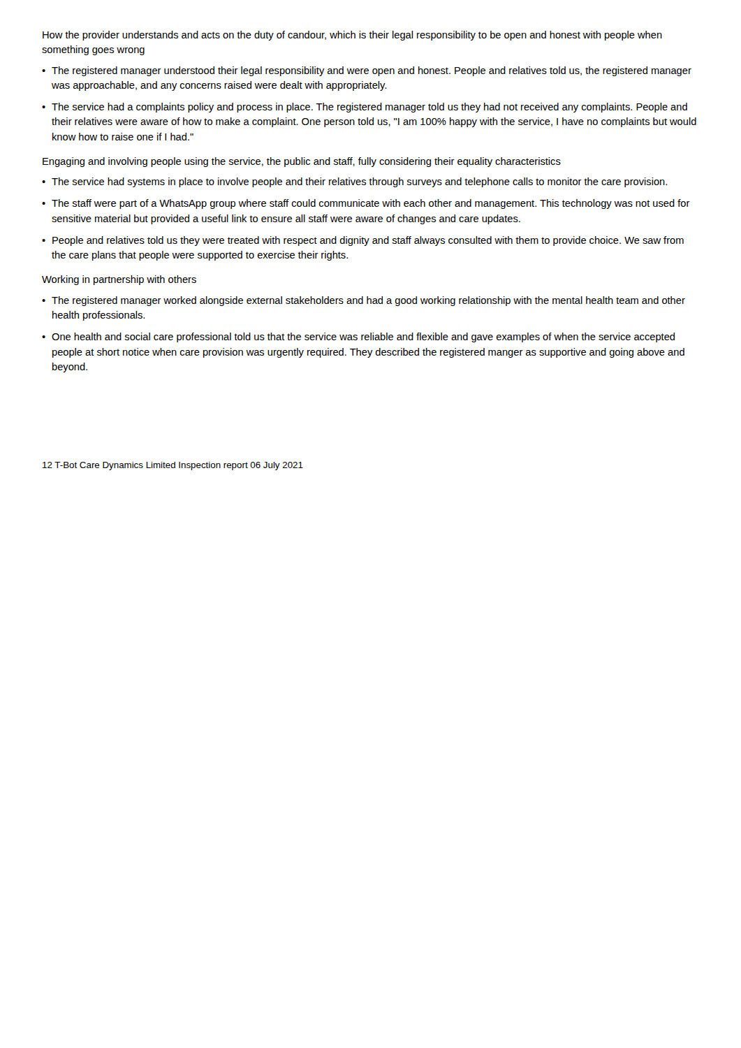How the provider understands and acts on the duty of candour, which is their legal responsibility to be open and honest with people when something goes wrong
The registered manager understood their legal responsibility and were open and honest. People and relatives told us, the registered manager was approachable, and any concerns raised were dealt with appropriately.
The service had a complaints policy and process in place. The registered manager told us they had not received any complaints. People and their relatives were aware of how to make a complaint. One person told us, "I am 100% happy with the service, I have no complaints but would know how to raise one if I had."
Engaging and involving people using the service, the public and staff, fully considering their equality characteristics
The service had systems in place to involve people and their relatives through surveys and telephone calls to monitor the care provision.
The staff were part of a WhatsApp group where staff could communicate with each other and management. This technology was not used for sensitive material but provided a useful link to ensure all staff were aware of changes and care updates.
People and relatives told us they were treated with respect and dignity and staff always consulted with them to provide choice. We saw from the care plans that people were supported to exercise their rights.
Working in partnership with others
The registered manager worked alongside external stakeholders and had a good working relationship with the mental health team and other health professionals.
One health and social care professional told us that the service was reliable and flexible and gave examples of when the service accepted people at short notice when care provision was urgently required. They described the registered manger as supportive and going above and beyond.
12 T-Bot Care Dynamics Limited Inspection report 06 July 2021